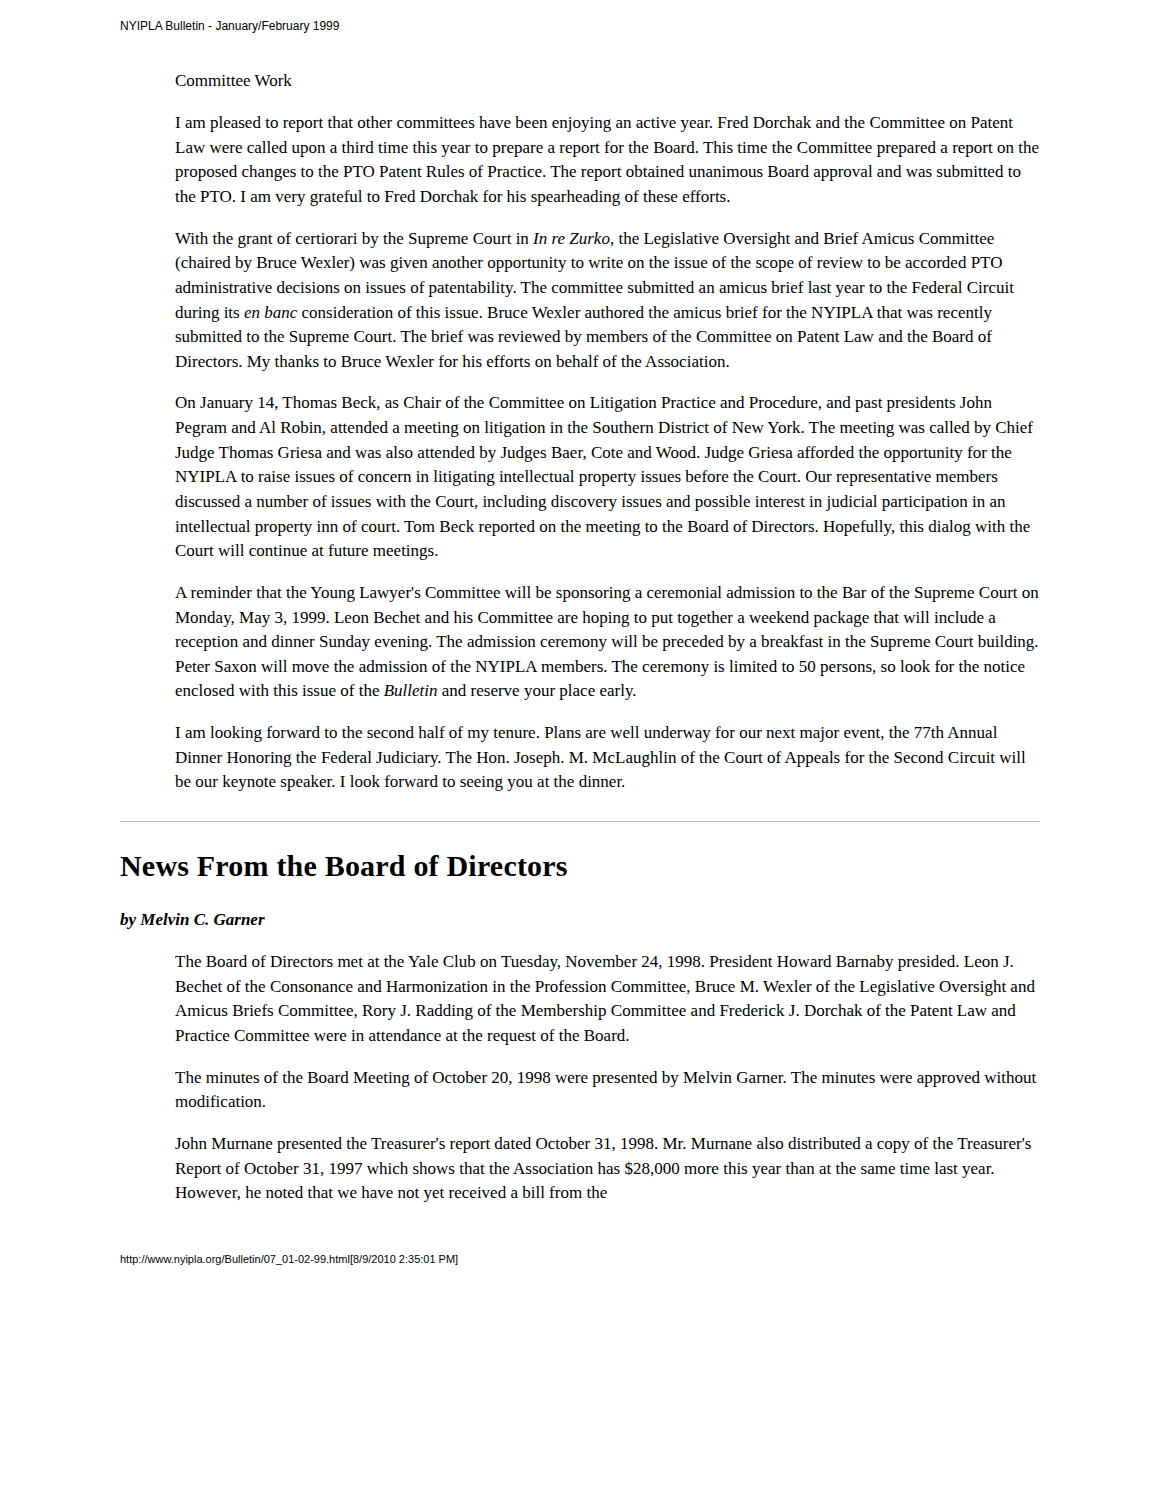NYIPLA Bulletin - January/February 1999
Committee Work
I am pleased to report that other committees have been enjoying an active year. Fred Dorchak and the Committee on Patent Law were called upon a third time this year to prepare a report for the Board. This time the Committee prepared a report on the proposed changes to the PTO Patent Rules of Practice. The report obtained unanimous Board approval and was submitted to the PTO. I am very grateful to Fred Dorchak for his spearheading of these efforts.
With the grant of certiorari by the Supreme Court in In re Zurko, the Legislative Oversight and Brief Amicus Committee (chaired by Bruce Wexler) was given another opportunity to write on the issue of the scope of review to be accorded PTO administrative decisions on issues of patentability. The committee submitted an amicus brief last year to the Federal Circuit during its en banc consideration of this issue. Bruce Wexler authored the amicus brief for the NYIPLA that was recently submitted to the Supreme Court. The brief was reviewed by members of the Committee on Patent Law and the Board of Directors. My thanks to Bruce Wexler for his efforts on behalf of the Association.
On January 14, Thomas Beck, as Chair of the Committee on Litigation Practice and Procedure, and past presidents John Pegram and Al Robin, attended a meeting on litigation in the Southern District of New York. The meeting was called by Chief Judge Thomas Griesa and was also attended by Judges Baer, Cote and Wood. Judge Griesa afforded the opportunity for the NYIPLA to raise issues of concern in litigating intellectual property issues before the Court. Our representative members discussed a number of issues with the Court, including discovery issues and possible interest in judicial participation in an intellectual property inn of court. Tom Beck reported on the meeting to the Board of Directors. Hopefully, this dialog with the Court will continue at future meetings.
A reminder that the Young Lawyer's Committee will be sponsoring a ceremonial admission to the Bar of the Supreme Court on Monday, May 3, 1999. Leon Bechet and his Committee are hoping to put together a weekend package that will include a reception and dinner Sunday evening. The admission ceremony will be preceded by a breakfast in the Supreme Court building. Peter Saxon will move the admission of the NYIPLA members. The ceremony is limited to 50 persons, so look for the notice enclosed with this issue of the Bulletin and reserve your place early.
I am looking forward to the second half of my tenure. Plans are well underway for our next major event, the 77th Annual Dinner Honoring the Federal Judiciary. The Hon. Joseph. M. McLaughlin of the Court of Appeals for the Second Circuit will be our keynote speaker. I look forward to seeing you at the dinner.
News From the Board of Directors
by Melvin C. Garner
The Board of Directors met at the Yale Club on Tuesday, November 24, 1998. President Howard Barnaby presided. Leon J. Bechet of the Consonance and Harmonization in the Profession Committee, Bruce M. Wexler of the Legislative Oversight and Amicus Briefs Committee, Rory J. Radding of the Membership Committee and Frederick J. Dorchak of the Patent Law and Practice Committee were in attendance at the request of the Board.
The minutes of the Board Meeting of October 20, 1998 were presented by Melvin Garner. The minutes were approved without modification.
John Murnane presented the Treasurer's report dated October 31, 1998. Mr. Murnane also distributed a copy of the Treasurer's Report of October 31, 1997 which shows that the Association has $28,000 more this year than at the same time last year. However, he noted that we have not yet received a bill from the
http://www.nyipla.org/Bulletin/07_01-02-99.html[8/9/2010 2:35:01 PM]